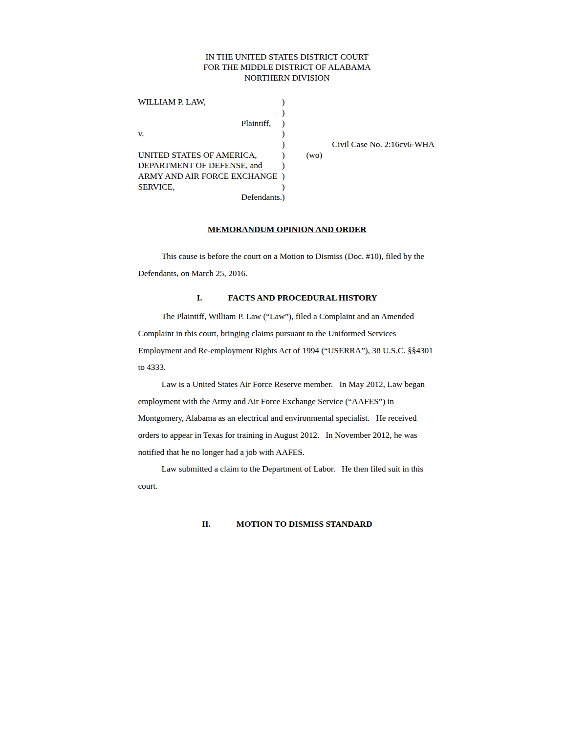IN THE UNITED STATES DISTRICT COURT
FOR THE MIDDLE DISTRICT OF ALABAMA
NORTHERN DIVISION
| WILLIAM P. LAW, | ) | |
| | ) | |
| Plaintiff, | ) | |
| v. | ) | |
| | ) | Civil Case No. 2:16cv6-WHA |
| UNITED STATES OF AMERICA, | ) | (wo) |
| DEPARTMENT OF DEFENSE, and | ) | |
| ARMY AND AIR FORCE EXCHANGE | ) | |
| SERVICE, | ) | |
| Defendants. | ) | |
MEMORANDUM OPINION AND ORDER
This cause is before the court on a Motion to Dismiss (Doc. #10), filed by the Defendants, on March 25, 2016.
I. FACTS AND PROCEDURAL HISTORY
The Plaintiff, William P. Law (“Law”), filed a Complaint and an Amended Complaint in this court, bringing claims pursuant to the Uniformed Services Employment and Re-employment Rights Act of 1994 (“USERRA”), 38 U.S.C. §§4301 to 4333.
Law is a United States Air Force Reserve member. In May 2012, Law began employment with the Army and Air Force Exchange Service (“AAFES”) in Montgomery, Alabama as an electrical and environmental specialist. He received orders to appear in Texas for training in August 2012. In November 2012, he was notified that he no longer had a job with AAFES.
Law submitted a claim to the Department of Labor. He then filed suit in this court.
II. MOTION TO DISMISS STANDARD